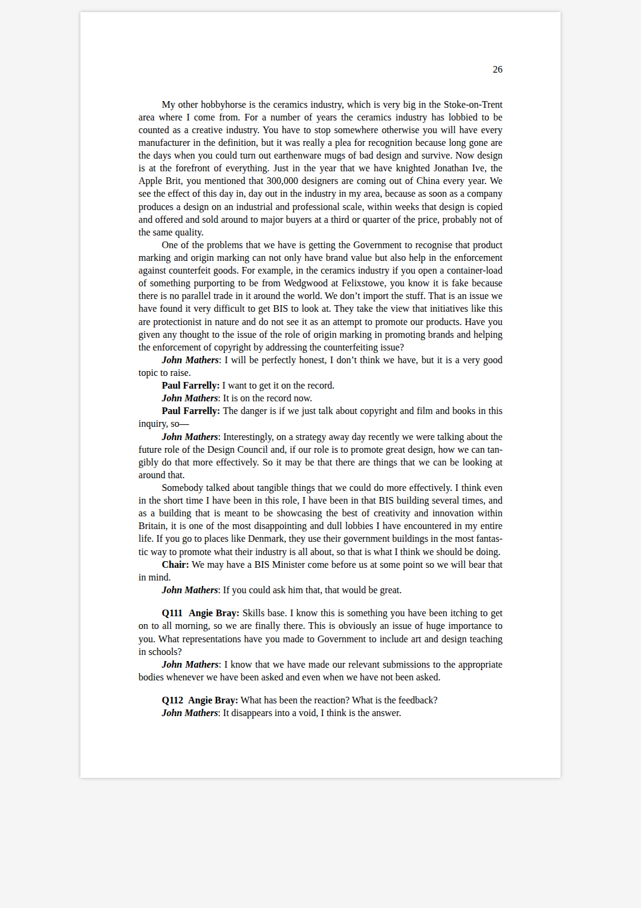26
My other hobbyhorse is the ceramics industry, which is very big in the Stoke-on-Trent area where I come from. For a number of years the ceramics industry has lobbied to be counted as a creative industry. You have to stop somewhere otherwise you will have every manufacturer in the definition, but it was really a plea for recognition because long gone are the days when you could turn out earthenware mugs of bad design and survive. Now design is at the forefront of everything. Just in the year that we have knighted Jonathan Ive, the Apple Brit, you mentioned that 300,000 designers are coming out of China every year. We see the effect of this day in, day out in the industry in my area, because as soon as a company produces a design on an industrial and professional scale, within weeks that design is copied and offered and sold around to major buyers at a third or quarter of the price, probably not of the same quality.
One of the problems that we have is getting the Government to recognise that product marking and origin marking can not only have brand value but also help in the enforcement against counterfeit goods. For example, in the ceramics industry if you open a container-load of something purporting to be from Wedgwood at Felixstowe, you know it is fake because there is no parallel trade in it around the world. We don’t import the stuff. That is an issue we have found it very difficult to get BIS to look at. They take the view that initiatives like this are protectionist in nature and do not see it as an attempt to promote our products. Have you given any thought to the issue of the role of origin marking in promoting brands and helping the enforcement of copyright by addressing the counterfeiting issue?
John Mathers: I will be perfectly honest, I don’t think we have, but it is a very good topic to raise.
Paul Farrelly: I want to get it on the record.
John Mathers: It is on the record now.
Paul Farrelly: The danger is if we just talk about copyright and film and books in this inquiry, so—
John Mathers: Interestingly, on a strategy away day recently we were talking about the future role of the Design Council and, if our role is to promote great design, how we can tangibly do that more effectively. So it may be that there are things that we can be looking at around that.
Somebody talked about tangible things that we could do more effectively. I think even in the short time I have been in this role, I have been in that BIS building several times, and as a building that is meant to be showcasing the best of creativity and innovation within Britain, it is one of the most disappointing and dull lobbies I have encountered in my entire life. If you go to places like Denmark, they use their government buildings in the most fantastic way to promote what their industry is all about, so that is what I think we should be doing.
Chair: We may have a BIS Minister come before us at some point so we will bear that in mind.
John Mathers: If you could ask him that, that would be great.
Q111 Angie Bray: Skills base. I know this is something you have been itching to get on to all morning, so we are finally there. This is obviously an issue of huge importance to you. What representations have you made to Government to include art and design teaching in schools?
John Mathers: I know that we have made our relevant submissions to the appropriate bodies whenever we have been asked and even when we have not been asked.
Q112 Angie Bray: What has been the reaction? What is the feedback?
John Mathers: It disappears into a void, I think is the answer.